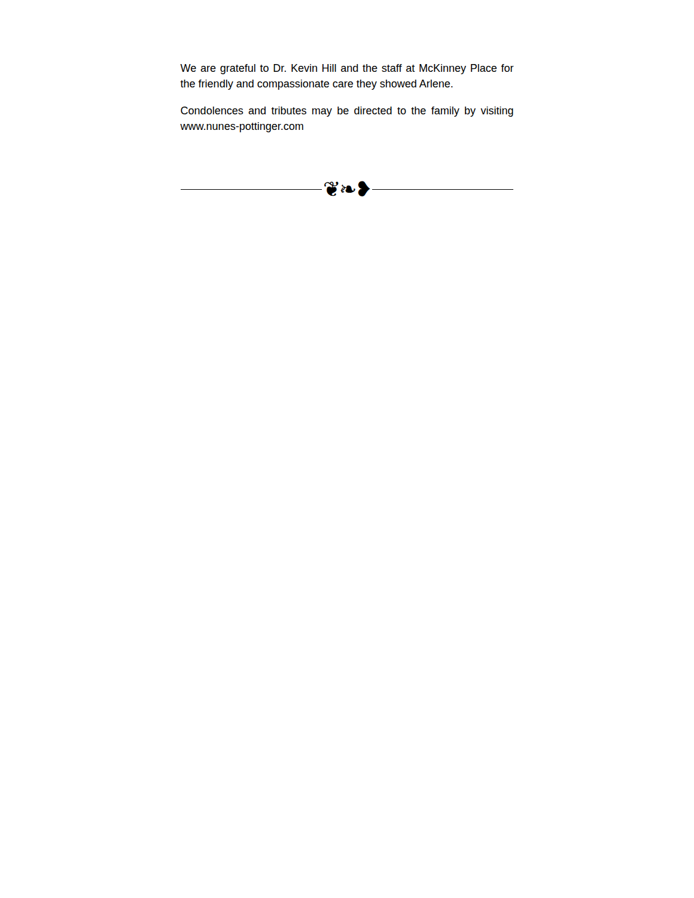We are grateful to Dr. Kevin Hill and the staff at McKinney Place for the friendly and compassionate care they showed Arlene.
Condolences and tributes may be directed to the family by visiting www.nunes-pottinger.com
❦❧❥